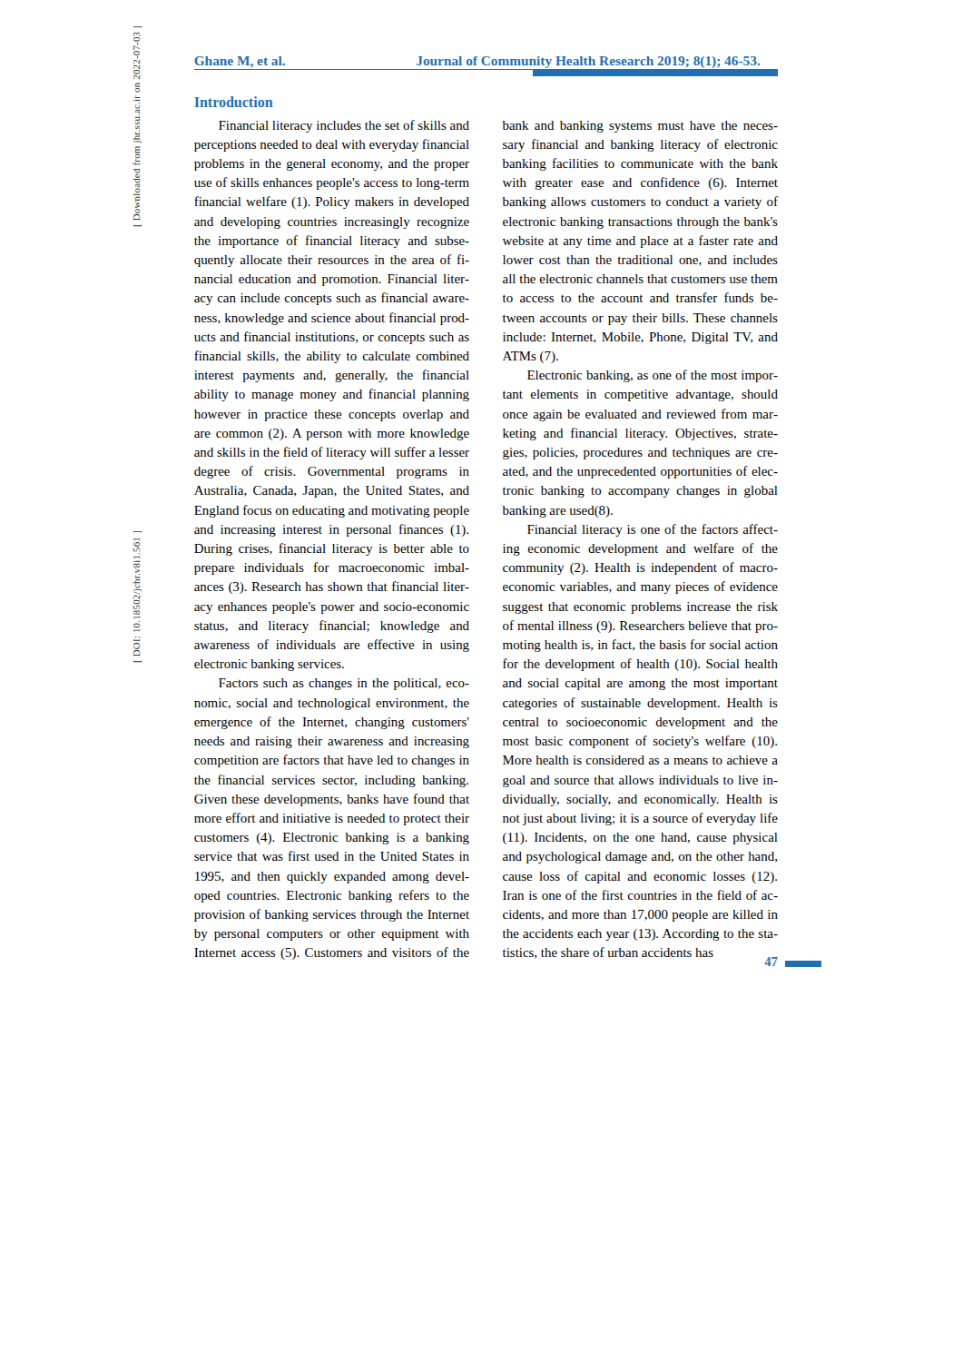Ghane M, et al.
Journal of Community Health Research 2019; 8(1); 46-53.
Introduction
Financial literacy includes the set of skills and perceptions needed to deal with everyday financial problems in the general economy, and the proper use of skills enhances people's access to long-term financial welfare (1). Policy makers in developed and developing countries increasingly recognize the importance of financial literacy and subsequently allocate their resources in the area of financial education and promotion. Financial literacy can include concepts such as financial awareness, knowledge and science about financial products and financial institutions, or concepts such as financial skills, the ability to calculate combined interest payments and, generally, the financial ability to manage money and financial planning however in practice these concepts overlap and are common (2). A person with more knowledge and skills in the field of literacy will suffer a lesser degree of crisis. Governmental programs in Australia, Canada, Japan, the United States, and England focus on educating and motivating people and increasing interest in personal finances (1). During crises, financial literacy is better able to prepare individuals for macroeconomic imbalances (3). Research has shown that financial literacy enhances people's power and socio-economic status, and literacy financial; knowledge and awareness of individuals are effective in using electronic banking services.
Factors such as changes in the political, economic, social and technological environment, the emergence of the Internet, changing customers' needs and raising their awareness and increasing competition are factors that have led to changes in the financial services sector, including banking. Given these developments, banks have found that more effort and initiative is needed to protect their customers (4). Electronic banking is a banking service that was first used in the United States in 1995, and then quickly expanded among developed countries. Electronic banking refers to the provision of banking services through the Internet by personal computers or other equipment with Internet access (5). Customers and visitors of the bank and banking systems must have the necessary financial and banking literacy of electronic banking facilities to communicate with the bank with greater ease and confidence (6). Internet banking allows customers to conduct a variety of electronic banking transactions through the bank's website at any time and place at a faster rate and lower cost than the traditional one, and includes all the electronic channels that customers use them to access to the account and transfer funds between accounts or pay their bills. These channels include: Internet, Mobile, Phone, Digital TV, and ATMs (7).
Electronic banking, as one of the most important elements in competitive advantage, should once again be evaluated and reviewed from marketing and financial literacy. Objectives, strategies, policies, procedures and techniques are created, and the unprecedented opportunities of electronic banking to accompany changes in global banking are used(8).
Financial literacy is one of the factors affecting economic development and welfare of the community (2). Health is independent of macroeconomic variables, and many pieces of evidence suggest that economic problems increase the risk of mental illness (9). Researchers believe that promoting health is, in fact, the basis for social action for the development of health (10). Social health and social capital are among the most important categories of sustainable development. Health is central to socioeconomic development and the most basic component of society's welfare (10). More health is considered as a means to achieve a goal and source that allows individuals to live individually, socially, and economically. Health is not just about living; it is a source of everyday life (11). Incidents, on the one hand, cause physical and psychological damage and, on the other hand, cause loss of capital and economic losses (12). Iran is one of the first countries in the field of accidents, and more than 17,000 people are killed in the accidents each year (13). According to the statistics, the share of urban accidents has
[ Downloaded from jhr.ssu.ac.ir on 2022-07-03 ]
[ DOI: 10.18502/jchr.v8i1.561 ]
47